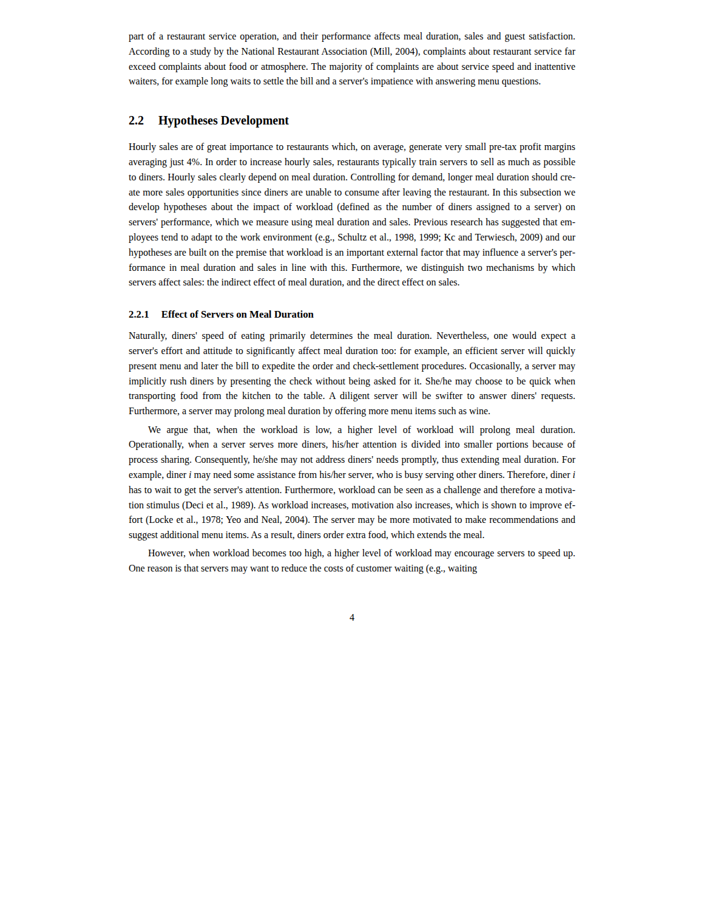part of a restaurant service operation, and their performance affects meal duration, sales and guest satisfaction. According to a study by the National Restaurant Association (Mill, 2004), complaints about restaurant service far exceed complaints about food or atmosphere. The majority of complaints are about service speed and inattentive waiters, for example long waits to settle the bill and a server's impatience with answering menu questions.
2.2 Hypotheses Development
Hourly sales are of great importance to restaurants which, on average, generate very small pre-tax profit margins averaging just 4%. In order to increase hourly sales, restaurants typically train servers to sell as much as possible to diners. Hourly sales clearly depend on meal duration. Controlling for demand, longer meal duration should create more sales opportunities since diners are unable to consume after leaving the restaurant. In this subsection we develop hypotheses about the impact of workload (defined as the number of diners assigned to a server) on servers' performance, which we measure using meal duration and sales. Previous research has suggested that employees tend to adapt to the work environment (e.g., Schultz et al., 1998, 1999; Kc and Terwiesch, 2009) and our hypotheses are built on the premise that workload is an important external factor that may influence a server's performance in meal duration and sales in line with this. Furthermore, we distinguish two mechanisms by which servers affect sales: the indirect effect of meal duration, and the direct effect on sales.
2.2.1 Effect of Servers on Meal Duration
Naturally, diners' speed of eating primarily determines the meal duration. Nevertheless, one would expect a server's effort and attitude to significantly affect meal duration too: for example, an efficient server will quickly present menu and later the bill to expedite the order and check-settlement procedures. Occasionally, a server may implicitly rush diners by presenting the check without being asked for it. She/he may choose to be quick when transporting food from the kitchen to the table. A diligent server will be swifter to answer diners' requests. Furthermore, a server may prolong meal duration by offering more menu items such as wine.
We argue that, when the workload is low, a higher level of workload will prolong meal duration. Operationally, when a server serves more diners, his/her attention is divided into smaller portions because of process sharing. Consequently, he/she may not address diners' needs promptly, thus extending meal duration. For example, diner i may need some assistance from his/her server, who is busy serving other diners. Therefore, diner i has to wait to get the server's attention. Furthermore, workload can be seen as a challenge and therefore a motivation stimulus (Deci et al., 1989). As workload increases, motivation also increases, which is shown to improve effort (Locke et al., 1978; Yeo and Neal, 2004). The server may be more motivated to make recommendations and suggest additional menu items. As a result, diners order extra food, which extends the meal.
However, when workload becomes too high, a higher level of workload may encourage servers to speed up. One reason is that servers may want to reduce the costs of customer waiting (e.g., waiting
4